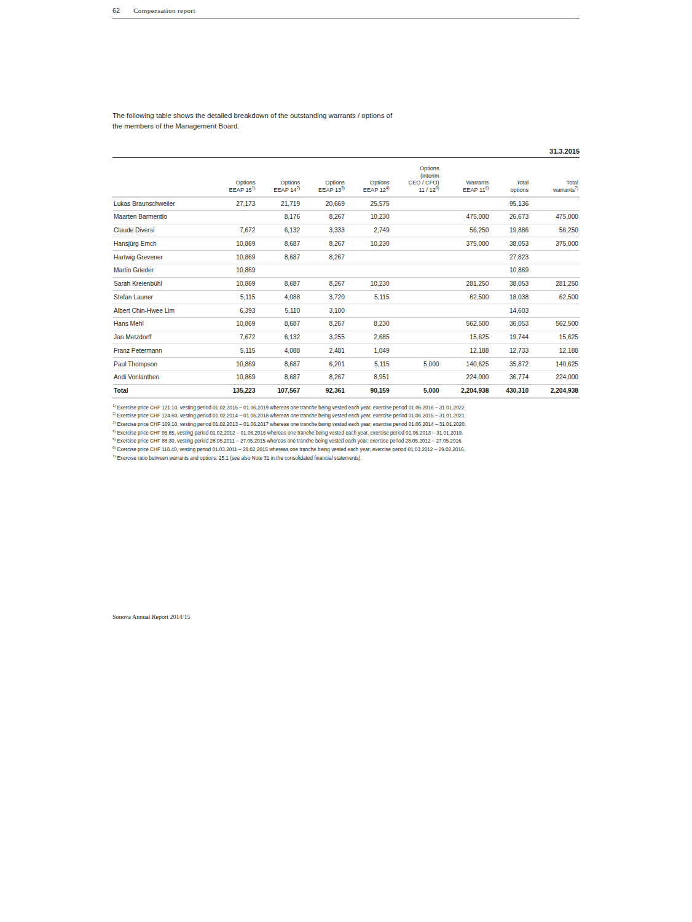62 Compensation report
The following table shows the detailed breakdown of the outstanding warrants / options of
the members of the Management Board.
31.3.2015
| | Options EEAP 15 1) | Options EEAP 14 2) | Options EEAP 13 3) | Options EEAP 12 4) | Options (interim CEO / CFO) 11 / 12 5) | Warrants EEAP 11 6) | Total options | Total warrants 7) |
| --- | --- | --- | --- | --- | --- | --- | --- | --- |
| Lukas Braunschweiler | 27,173 | 21,719 | 20,669 | 25,575 | | | 95,136 | |
| Maarten Barmentlo | | 8,176 | 8,267 | 10,230 | | 475,000 | 26,673 | 475,000 |
| Claude Diversi | 7,672 | 6,132 | 3,333 | 2,749 | | 56,250 | 19,886 | 56,250 |
| Hansjürg Emch | 10,869 | 8,687 | 8,267 | 10,230 | | 375,000 | 38,053 | 375,000 |
| Hartwig Grevener | 10,869 | 8,687 | 8,267 | | | | 27,823 | |
| Martin Grieder | 10,869 | | | | | | 10,869 | |
| Sarah Kreienbühl | 10,869 | 8,687 | 8,267 | 10,230 | | 281,250 | 38,053 | 281,250 |
| Stefan Launer | 5,115 | 4,088 | 3,720 | 5,115 | | 62,500 | 18,038 | 62,500 |
| Albert Chin-Hwee Lim | 6,393 | 5,110 | 3,100 | | | | 14,603 | |
| Hans Mehl | 10,869 | 8,687 | 8,267 | 8,230 | | 562,500 | 36,053 | 562,500 |
| Jan Metzdorff | 7,672 | 6,132 | 3,255 | 2,685 | | 15,625 | 19,744 | 15,625 |
| Franz Petermann | 5,115 | 4,088 | 2,481 | 1,049 | | 12,188 | 12,733 | 12,188 |
| Paul Thompson | 10,869 | 8,687 | 6,201 | 5,115 | 5,000 | 140,625 | 35,872 | 140,625 |
| Andi Vonlanthen | 10,869 | 8,687 | 8,267 | 8,951 | | 224,000 | 36,774 | 224,000 |
| Total | 135,223 | 107,567 | 92,361 | 90,159 | 5,000 | 2,204,938 | 430,310 | 2,204,938 |
1) Exercise price CHF 121.10, vesting period 01.02.2015 – 01.06.2019 whereas one tranche being vested each year, exercise period 01.06.2016 – 31.01.2022.
2) Exercise price CHF 124.60, vesting period 01.02.2014 – 01.06.2018 whereas one tranche being vested each year, exercise period 01.06.2015 – 31.01.2021.
3) Exercise price CHF 109.10, vesting period 01.02.2013 – 01.06.2017 whereas one tranche being vested each year, exercise period 01.06.2014 – 31.01.2020.
4) Exercise price CHF 95.85, vesting period 01.02.2012 – 01.06.2016 whereas one tranche being vested each year, exercise period 01.06.2013 – 31.01.2019.
5) Exercise price CHF 88.30, vesting period 28.05.2011 – 27.05.2015 whereas one tranche being vested each year, exercise period 28.05.2012 – 27.05.2016.
6) Exercise price CHF 118.40, vesting period 01.03.2011 – 28.02.2015 whereas one tranche being vested each year, exercise period 01.03.2012 – 29.02.2016.
7) Exercise ratio between warrants and options: 25:1 (see also Note 31 in the consolidated financial statements).
Sonova Annual Report 2014/15